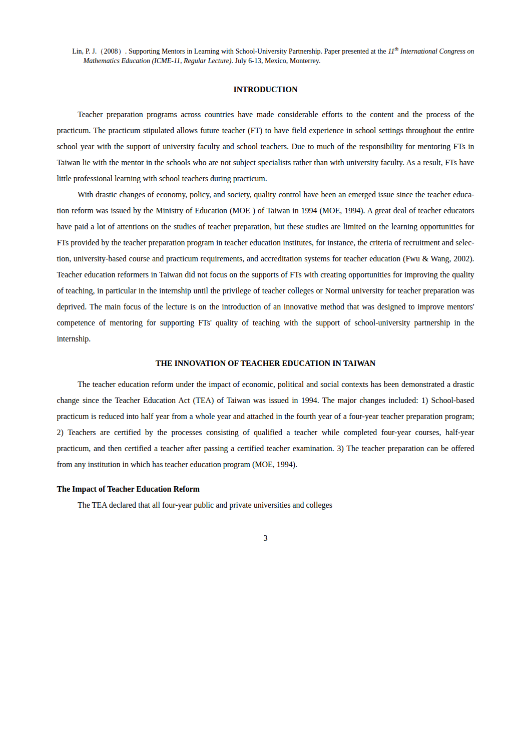Lin, P. J.（2008）. Supporting Mentors in Learning with School-University Partnership. Paper presented at the 11th International Congress on Mathematics Education (ICME-11, Regular Lecture). July 6-13, Mexico, Monterrey.
INTRODUCTION
Teacher preparation programs across countries have made considerable efforts to the content and the process of the practicum. The practicum stipulated allows future teacher (FT) to have field experience in school settings throughout the entire school year with the support of university faculty and school teachers. Due to much of the responsibility for mentoring FTs in Taiwan lie with the mentor in the schools who are not subject specialists rather than with university faculty. As a result, FTs have little professional learning with school teachers during practicum.
With drastic changes of economy, policy, and society, quality control have been an emerged issue since the teacher education reform was issued by the Ministry of Education (MOE ) of Taiwan in 1994 (MOE, 1994). A great deal of teacher educators have paid a lot of attentions on the studies of teacher preparation, but these studies are limited on the learning opportunities for FTs provided by the teacher preparation program in teacher education institutes, for instance, the criteria of recruitment and selection, university-based course and practicum requirements, and accreditation systems for teacher education (Fwu & Wang, 2002). Teacher education reformers in Taiwan did not focus on the supports of FTs with creating opportunities for improving the quality of teaching, in particular in the internship until the privilege of teacher colleges or Normal university for teacher preparation was deprived. The main focus of the lecture is on the introduction of an innovative method that was designed to improve mentors' competence of mentoring for supporting FTs' quality of teaching with the support of school-university partnership in the internship.
THE INNOVATION OF TEACHER EDUCATION IN TAIWAN
The teacher education reform under the impact of economic, political and social contexts has been demonstrated a drastic change since the Teacher Education Act (TEA) of Taiwan was issued in 1994. The major changes included: 1) School-based practicum is reduced into half year from a whole year and attached in the fourth year of a four-year teacher preparation program; 2) Teachers are certified by the processes consisting of qualified a teacher while completed four-year courses, half-year practicum, and then certified a teacher after passing a certified teacher examination. 3) The teacher preparation can be offered from any institution in which has teacher education program (MOE, 1994).
The Impact of Teacher Education Reform
The TEA declared that all four-year public and private universities and colleges
3